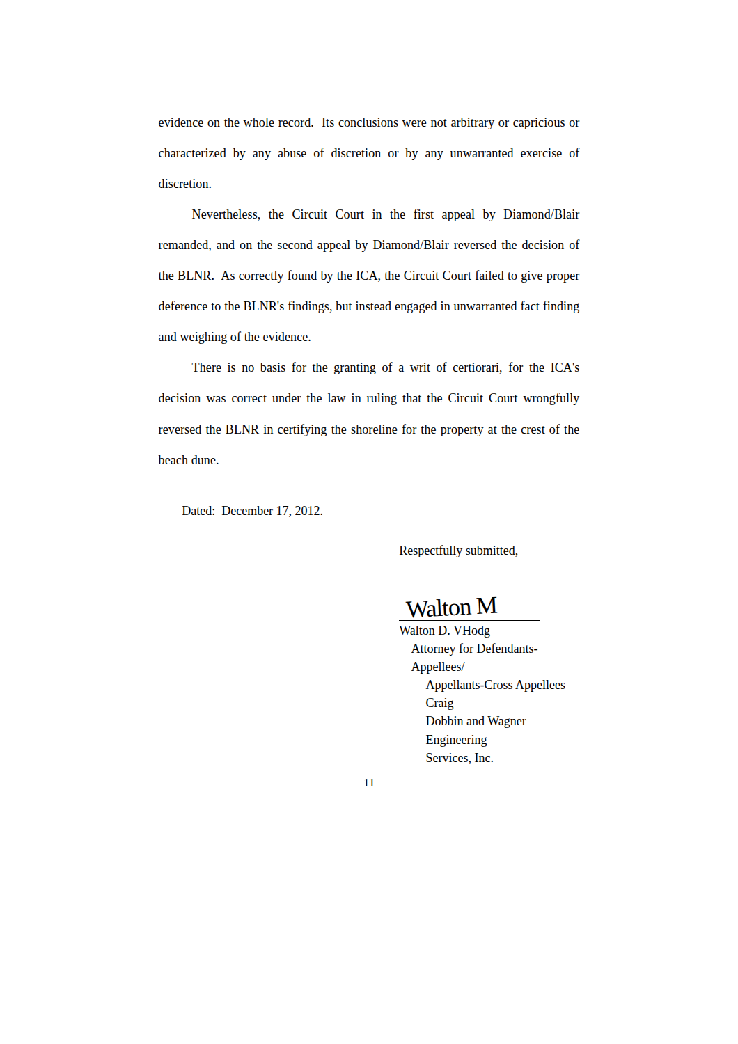evidence on the whole record. Its conclusions were not arbitrary or capricious or characterized by any abuse of discretion or by any unwarranted exercise of discretion.
Nevertheless, the Circuit Court in the first appeal by Diamond/Blair remanded, and on the second appeal by Diamond/Blair reversed the decision of the BLNR. As correctly found by the ICA, the Circuit Court failed to give proper deference to the BLNR's findings, but instead engaged in unwarranted fact finding and weighing of the evidence.
There is no basis for the granting of a writ of certiorari, for the ICA's decision was correct under the law in ruling that the Circuit Court wrongfully reversed the BLNR in certifying the shoreline for the property at the crest of the beach dune.
Dated: December 17, 2012.
Respectfully submitted,
Walton M
Walton D. VHodg
Attorney for Defendants-Appellees/ Appellants-Cross Appellees Craig Dobbin and Wagner Engineering Services, Inc.
11